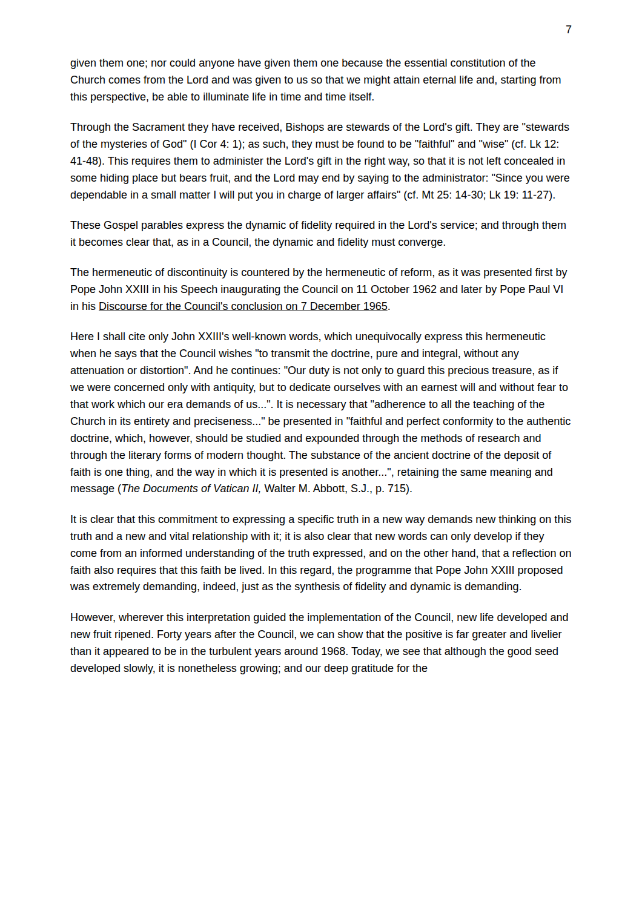7
given them one; nor could anyone have given them one because the essential constitution of the Church comes from the Lord and was given to us so that we might attain eternal life and, starting from this perspective, be able to illuminate life in time and time itself.
Through the Sacrament they have received, Bishops are stewards of the Lord's gift. They are "stewards of the mysteries of God" (I Cor 4: 1); as such, they must be found to be "faithful" and "wise" (cf. Lk 12: 41-48). This requires them to administer the Lord's gift in the right way, so that it is not left concealed in some hiding place but bears fruit, and the Lord may end by saying to the administrator: "Since you were dependable in a small matter I will put you in charge of larger affairs" (cf. Mt 25: 14-30; Lk 19: 11-27).
These Gospel parables express the dynamic of fidelity required in the Lord's service; and through them it becomes clear that, as in a Council, the dynamic and fidelity must converge.
The hermeneutic of discontinuity is countered by the hermeneutic of reform, as it was presented first by Pope John XXIII in his Speech inaugurating the Council on 11 October 1962 and later by Pope Paul VI in his Discourse for the Council's conclusion on 7 December 1965.
Here I shall cite only John XXIII's well-known words, which unequivocally express this hermeneutic when he says that the Council wishes "to transmit the doctrine, pure and integral, without any attenuation or distortion". And he continues: "Our duty is not only to guard this precious treasure, as if we were concerned only with antiquity, but to dedicate ourselves with an earnest will and without fear to that work which our era demands of us...". It is necessary that "adherence to all the teaching of the Church in its entirety and preciseness..." be presented in "faithful and perfect conformity to the authentic doctrine, which, however, should be studied and expounded through the methods of research and through the literary forms of modern thought. The substance of the ancient doctrine of the deposit of faith is one thing, and the way in which it is presented is another...", retaining the same meaning and message (The Documents of Vatican II, Walter M. Abbott, S.J., p. 715).
It is clear that this commitment to expressing a specific truth in a new way demands new thinking on this truth and a new and vital relationship with it; it is also clear that new words can only develop if they come from an informed understanding of the truth expressed, and on the other hand, that a reflection on faith also requires that this faith be lived. In this regard, the programme that Pope John XXIII proposed was extremely demanding, indeed, just as the synthesis of fidelity and dynamic is demanding.
However, wherever this interpretation guided the implementation of the Council, new life developed and new fruit ripened. Forty years after the Council, we can show that the positive is far greater and livelier than it appeared to be in the turbulent years around 1968. Today, we see that although the good seed developed slowly, it is nonetheless growing; and our deep gratitude for the